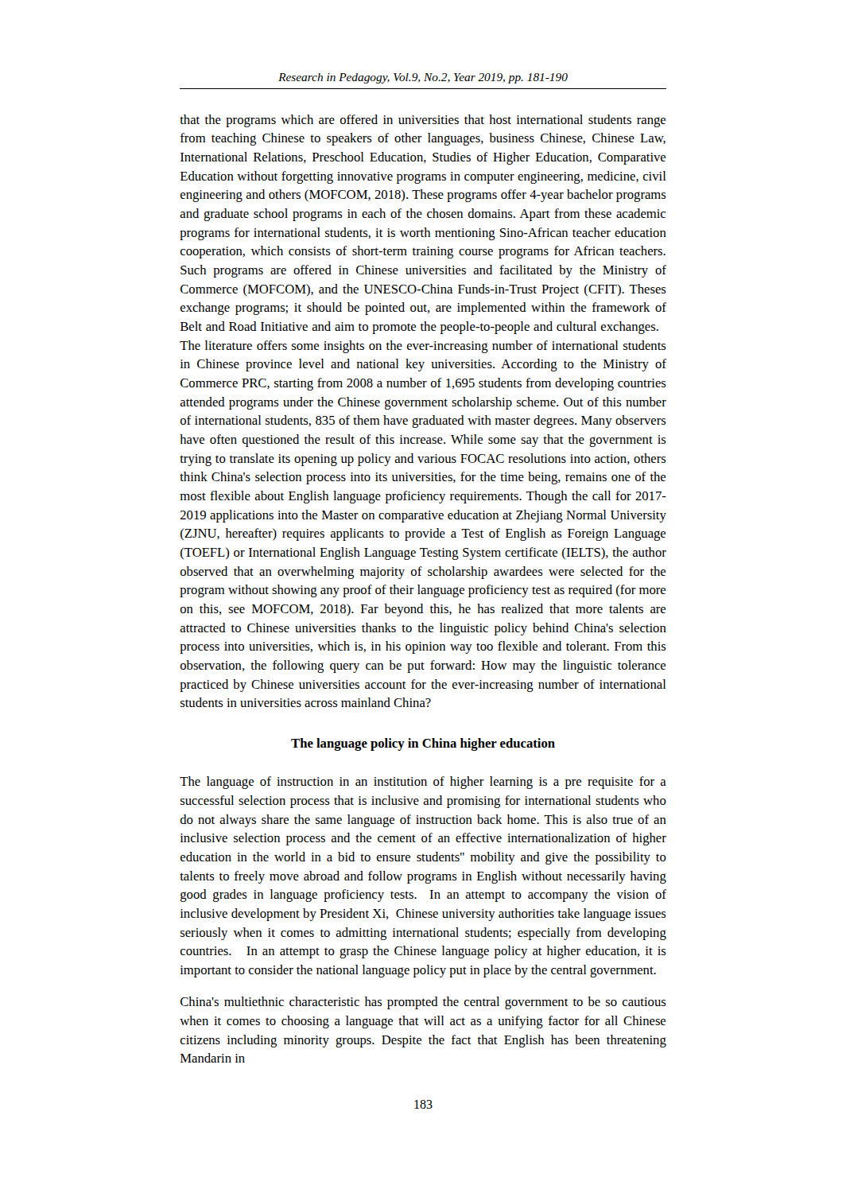Research in Pedagogy, Vol.9, No.2, Year 2019, pp. 181-190
that the programs which are offered in universities that host international students range from teaching Chinese to speakers of other languages, business Chinese, Chinese Law, International Relations, Preschool Education, Studies of Higher Education, Comparative Education without forgetting innovative programs in computer engineering, medicine, civil engineering and others (MOFCOM, 2018). These programs offer 4-year bachelor programs and graduate school programs in each of the chosen domains. Apart from these academic programs for international students, it is worth mentioning Sino-African teacher education cooperation, which consists of short-term training course programs for African teachers. Such programs are offered in Chinese universities and facilitated by the Ministry of Commerce (MOFCOM), and the UNESCO-China Funds-in-Trust Project (CFIT). Theses exchange programs; it should be pointed out, are implemented within the framework of Belt and Road Initiative and aim to promote the people-to-people and cultural exchanges. The literature offers some insights on the ever-increasing number of international students in Chinese province level and national key universities. According to the Ministry of Commerce PRC, starting from 2008 a number of 1,695 students from developing countries attended programs under the Chinese government scholarship scheme. Out of this number of international students, 835 of them have graduated with master degrees. Many observers have often questioned the result of this increase. While some say that the government is trying to translate its opening up policy and various FOCAC resolutions into action, others think China's selection process into its universities, for the time being, remains one of the most flexible about English language proficiency requirements. Though the call for 2017-2019 applications into the Master on comparative education at Zhejiang Normal University (ZJNU, hereafter) requires applicants to provide a Test of English as Foreign Language (TOEFL) or International English Language Testing System certificate (IELTS), the author observed that an overwhelming majority of scholarship awardees were selected for the program without showing any proof of their language proficiency test as required (for more on this, see MOFCOM, 2018). Far beyond this, he has realized that more talents are attracted to Chinese universities thanks to the linguistic policy behind China's selection process into universities, which is, in his opinion way too flexible and tolerant. From this observation, the following query can be put forward: How may the linguistic tolerance practiced by Chinese universities account for the ever-increasing number of international students in universities across mainland China?
The language policy in China higher education
The language of instruction in an institution of higher learning is a pre requisite for a successful selection process that is inclusive and promising for international students who do not always share the same language of instruction back home. This is also true of an inclusive selection process and the cement of an effective internationalization of higher education in the world in a bid to ensure students'' mobility and give the possibility to talents to freely move abroad and follow programs in English without necessarily having good grades in language proficiency tests. In an attempt to accompany the vision of inclusive development by President Xi, Chinese university authorities take language issues seriously when it comes to admitting international students; especially from developing countries. In an attempt to grasp the Chinese language policy at higher education, it is important to consider the national language policy put in place by the central government.
China's multiethnic characteristic has prompted the central government to be so cautious when it comes to choosing a language that will act as a unifying factor for all Chinese citizens including minority groups. Despite the fact that English has been threatening Mandarin in
183